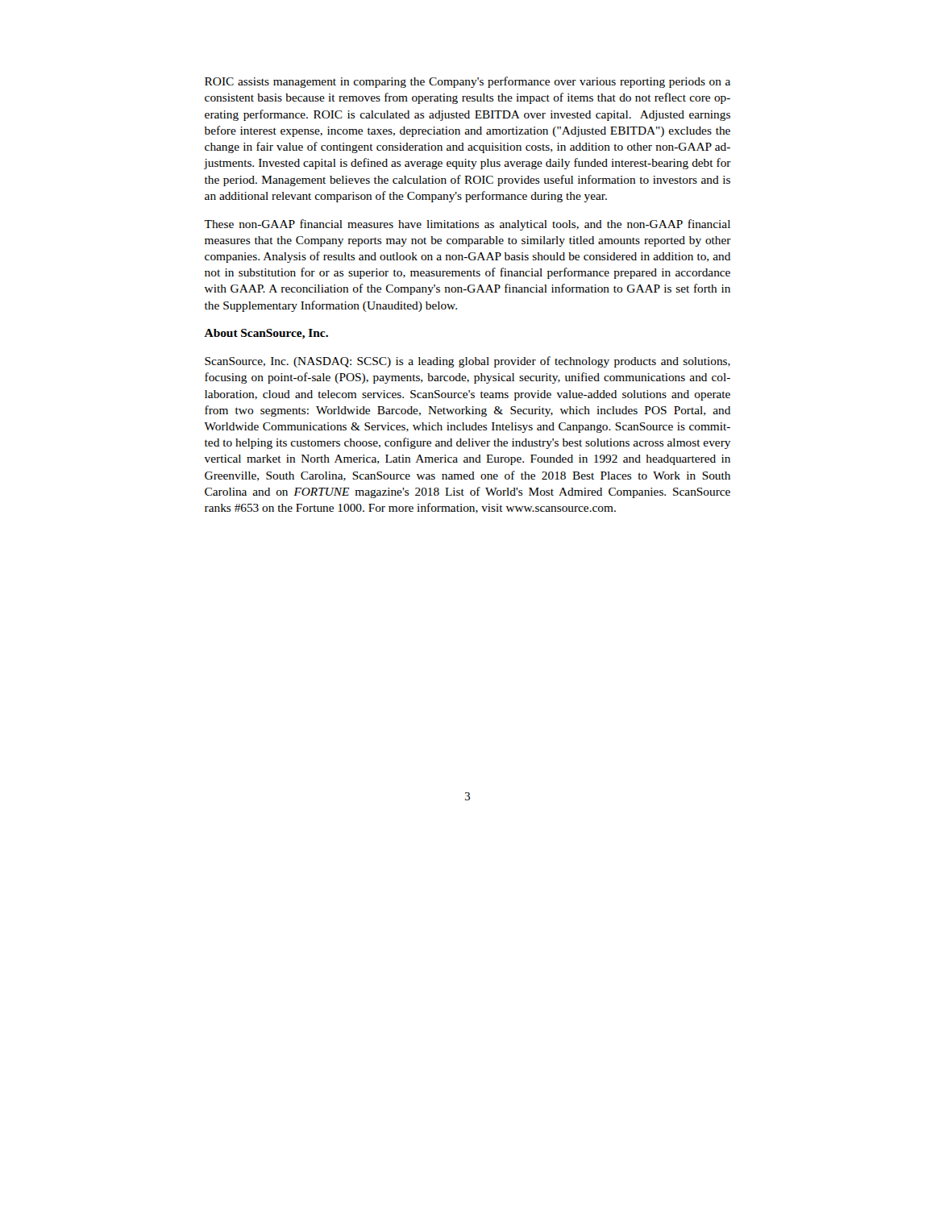ROIC assists management in comparing the Company's performance over various reporting periods on a consistent basis because it removes from operating results the impact of items that do not reflect core operating performance. ROIC is calculated as adjusted EBITDA over invested capital. Adjusted earnings before interest expense, income taxes, depreciation and amortization ("Adjusted EBITDA") excludes the change in fair value of contingent consideration and acquisition costs, in addition to other non-GAAP adjustments. Invested capital is defined as average equity plus average daily funded interest-bearing debt for the period. Management believes the calculation of ROIC provides useful information to investors and is an additional relevant comparison of the Company's performance during the year.
These non-GAAP financial measures have limitations as analytical tools, and the non-GAAP financial measures that the Company reports may not be comparable to similarly titled amounts reported by other companies. Analysis of results and outlook on a non-GAAP basis should be considered in addition to, and not in substitution for or as superior to, measurements of financial performance prepared in accordance with GAAP. A reconciliation of the Company's non-GAAP financial information to GAAP is set forth in the Supplementary Information (Unaudited) below.
About ScanSource, Inc.
ScanSource, Inc. (NASDAQ: SCSC) is a leading global provider of technology products and solutions, focusing on point-of-sale (POS), payments, barcode, physical security, unified communications and collaboration, cloud and telecom services. ScanSource's teams provide value-added solutions and operate from two segments: Worldwide Barcode, Networking & Security, which includes POS Portal, and Worldwide Communications & Services, which includes Intelisys and Canpango. ScanSource is committed to helping its customers choose, configure and deliver the industry's best solutions across almost every vertical market in North America, Latin America and Europe. Founded in 1992 and headquartered in Greenville, South Carolina, ScanSource was named one of the 2018 Best Places to Work in South Carolina and on FORTUNE magazine's 2018 List of World's Most Admired Companies. ScanSource ranks #653 on the Fortune 1000. For more information, visit www.scansource.com.
3